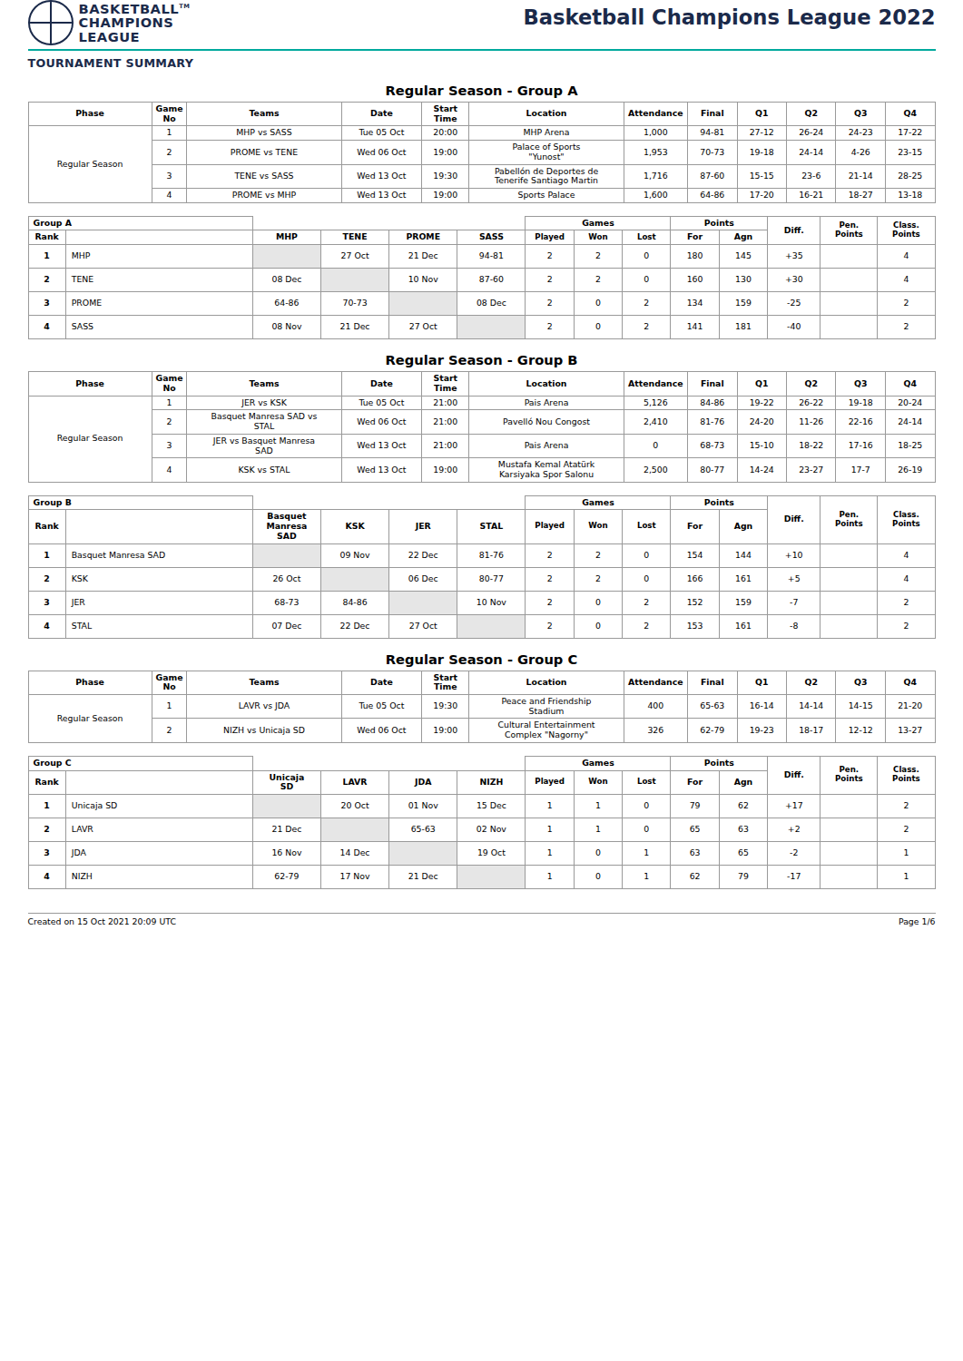BASKETBALLTM
CHAMPIONS
LEAGUE
Basketball Champions League 2022
TOURNAMENT SUMMARY
Regular Season - Group A
| Phase | Game No | Teams | Date | Start Time | Location | Attendance | Final | Q1 | Q2 | Q3 | Q4 |
| --- | --- | --- | --- | --- | --- | --- | --- | --- | --- | --- | --- |
| Regular Season | 1 | MHP vs SASS | Tue 05 Oct | 20:00 | MHP Arena | 1,000 | 94-81 | 27-12 | 26-24 | 24-23 | 17-22 |
| 2 | PROME vs TENE | Wed 06 Oct | 19:00 | Palace of Sports "Yunost" | 1,953 | 70-73 | 19-18 | 24-14 | 4-26 | 23-15 |
| 3 | TENE vs SASS | Wed 13 Oct | 19:30 | Pabellón de Deportes de Tenerife Santiago Martin | 1,716 | 87-60 | 15-15 | 23-6 | 21-14 | 28-25 |
| 4 | PROME vs MHP | Wed 13 Oct | 19:00 | Sports Palace | 1,600 | 64-86 | 17-20 | 16-21 | 18-27 | 13-18 |
| Group A | | Games | Points | Diff. | Pen. Points | Class. Points |
| --- | --- | --- | --- | --- | --- | --- |
| Rank | | MHP | TENE | PROME | SASS | Played | Won | Lost | For | Agn |
| 1 | MHP | | 27 Oct | 21 Dec | 94-81 | 2 | 2 | 0 | 180 | 145 | +35 | | 4 |
| 2 | TENE | 08 Dec | | 10 Nov | 87-60 | 2 | 2 | 0 | 160 | 130 | +30 | | 4 |
| 3 | PROME | 64-86 | 70-73 | | 08 Dec | 2 | 0 | 2 | 134 | 159 | -25 | | 2 |
| 4 | SASS | 08 Nov | 21 Dec | 27 Oct | | 2 | 0 | 2 | 141 | 181 | -40 | | 2 |
Regular Season - Group B
| Phase | Game No | Teams | Date | Start Time | Location | Attendance | Final | Q1 | Q2 | Q3 | Q4 |
| --- | --- | --- | --- | --- | --- | --- | --- | --- | --- | --- | --- |
| Regular Season | 1 | JER vs KSK | Tue 05 Oct | 21:00 | Pais Arena | 5,126 | 84-86 | 19-22 | 26-22 | 19-18 | 20-24 |
| 2 | Basquet Manresa SAD vs STAL | Wed 06 Oct | 21:00 | Pavelló Nou Congost | 2,410 | 81-76 | 24-20 | 11-26 | 22-16 | 24-14 |
| 3 | JER vs Basquet Manresa SAD | Wed 13 Oct | 21:00 | Pais Arena | 0 | 68-73 | 15-10 | 18-22 | 17-16 | 18-25 |
| 4 | KSK vs STAL | Wed 13 Oct | 19:00 | Mustafa Kemal Atatürk Karsiyaka Spor Salonu | 2,500 | 80-77 | 14-24 | 23-27 | 17-7 | 26-19 |
| Group B | | Games | Points | Diff. | Pen. Points | Class. Points |
| --- | --- | --- | --- | --- | --- | --- |
| Rank | | Basquet Manresa SAD | KSK | JER | STAL | Played | Won | Lost | For | Agn |
| 1 | Basquet Manresa SAD | | 09 Nov | 22 Dec | 81-76 | 2 | 2 | 0 | 154 | 144 | +10 | | 4 |
| 2 | KSK | 26 Oct | | 06 Dec | 80-77 | 2 | 2 | 0 | 166 | 161 | +5 | | 4 |
| 3 | JER | 68-73 | 84-86 | | 10 Nov | 2 | 0 | 2 | 152 | 159 | -7 | | 2 |
| 4 | STAL | 07 Dec | 22 Dec | 27 Oct | | 2 | 0 | 2 | 153 | 161 | -8 | | 2 |
Regular Season - Group C
| Phase | Game No | Teams | Date | Start Time | Location | Attendance | Final | Q1 | Q2 | Q3 | Q4 |
| --- | --- | --- | --- | --- | --- | --- | --- | --- | --- | --- | --- |
| Regular Season | 1 | LAVR vs JDA | Tue 05 Oct | 19:30 | Peace and Friendship Stadium | 400 | 65-63 | 16-14 | 14-14 | 14-15 | 21-20 |
| 2 | NIZH vs Unicaja SD | Wed 06 Oct | 19:00 | Cultural Entertainment Complex "Nagorny" | 326 | 62-79 | 19-23 | 18-17 | 12-12 | 13-27 |
| Group C | | Games | Points | Diff. | Pen. Points | Class. Points |
| --- | --- | --- | --- | --- | --- | --- |
| Rank | | Unicaja SD | LAVR | JDA | NIZH | Played | Won | Lost | For | Agn |
| 1 | Unicaja SD | | 20 Oct | 01 Nov | 15 Dec | 1 | 1 | 0 | 79 | 62 | +17 | | 2 |
| 2 | LAVR | 21 Dec | | 65-63 | 02 Nov | 1 | 1 | 0 | 65 | 63 | +2 | | 2 |
| 3 | JDA | 16 Nov | 14 Dec | | 19 Oct | 1 | 0 | 1 | 63 | 65 | -2 | | 1 |
| 4 | NIZH | 62-79 | 17 Nov | 21 Dec | | 1 | 0 | 1 | 62 | 79 | -17 | | 1 |
Created on 15 Oct 2021 20:09 UTC
Page 1/6